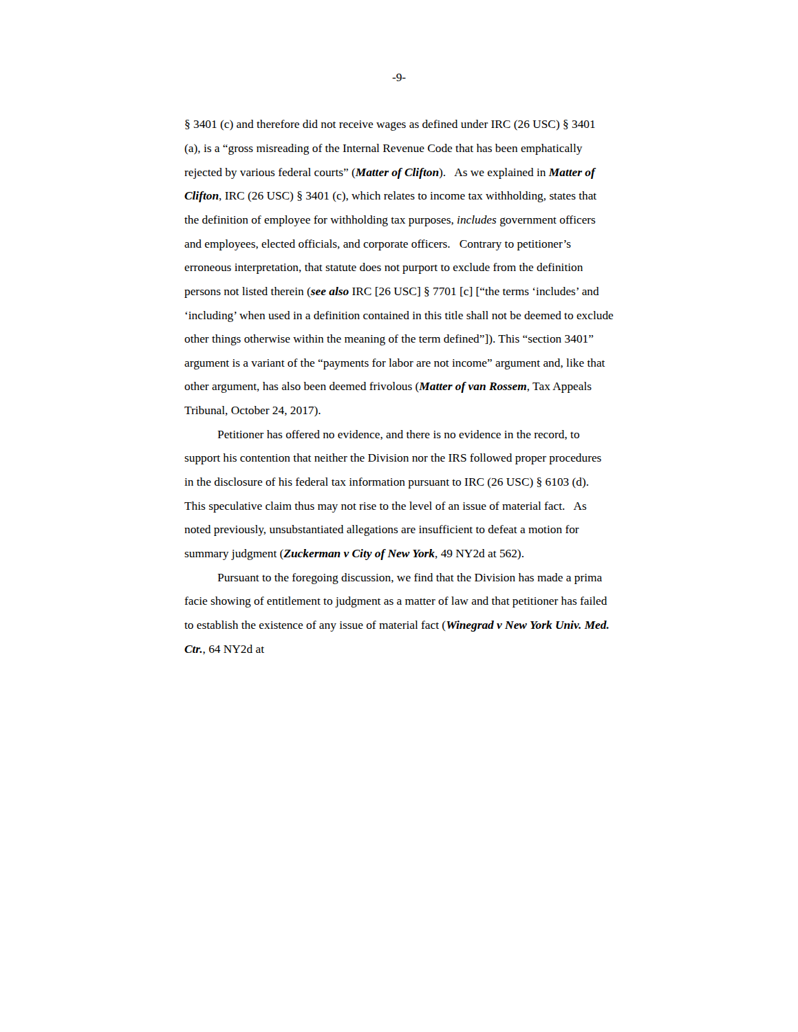-9-
§ 3401 (c) and therefore did not receive wages as defined under IRC (26 USC) § 3401 (a), is a “gross misreading of the Internal Revenue Code that has been emphatically rejected by various federal courts” (Matter of Clifton). As we explained in Matter of Clifton, IRC (26 USC) § 3401 (c), which relates to income tax withholding, states that the definition of employee for withholding tax purposes, includes government officers and employees, elected officials, and corporate officers. Contrary to petitioner’s erroneous interpretation, that statute does not purport to exclude from the definition persons not listed therein (see also IRC [26 USC] § 7701 [c] [“the terms ‘includes’ and ‘including’ when used in a definition contained in this title shall not be deemed to exclude other things otherwise within the meaning of the term defined”]). This “section 3401” argument is a variant of the “payments for labor are not income” argument and, like that other argument, has also been deemed frivolous (Matter of van Rossem, Tax Appeals Tribunal, October 24, 2017).
Petitioner has offered no evidence, and there is no evidence in the record, to support his contention that neither the Division nor the IRS followed proper procedures in the disclosure of his federal tax information pursuant to IRC (26 USC) § 6103 (d). This speculative claim thus may not rise to the level of an issue of material fact. As noted previously, unsubstantiated allegations are insufficient to defeat a motion for summary judgment (Zuckerman v City of New York, 49 NY2d at 562).
Pursuant to the foregoing discussion, we find that the Division has made a prima facie showing of entitlement to judgment as a matter of law and that petitioner has failed to establish the existence of any issue of material fact (Winegrad v New York Univ. Med. Ctr., 64 NY2d at